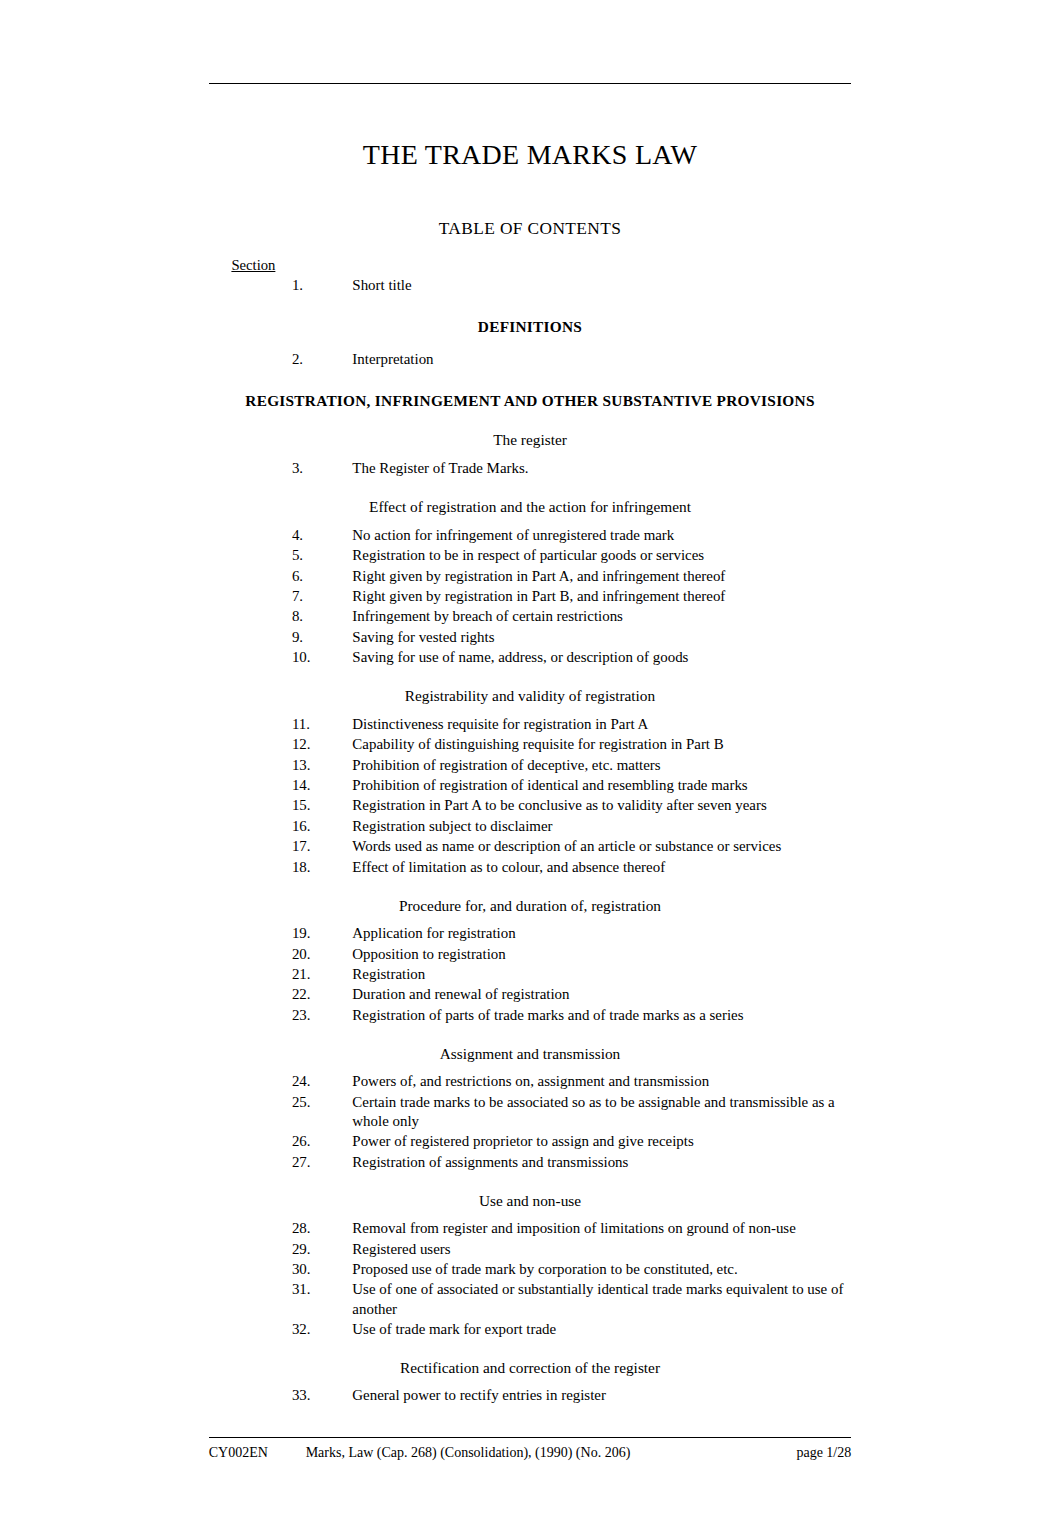THE TRADE MARKS LAW
TABLE OF CONTENTS
Section
| 1. | Short title |
DEFINITIONS
| 2. | Interpretation |
REGISTRATION, INFRINGEMENT AND OTHER SUBSTANTIVE PROVISIONS
The register
| 3. | The Register of Trade Marks. |
Effect of registration and the action for infringement
| 4. | No action for infringement of unregistered trade mark |
| 5. | Registration to be in respect of particular goods or services |
| 6. | Right given by registration in Part A, and infringement thereof |
| 7. | Right given by registration in Part B, and infringement thereof |
| 8. | Infringement by breach of certain restrictions |
| 9. | Saving for vested rights |
| 10. | Saving for use of name, address, or description of goods |
Registrability and validity of registration
| 11. | Distinctiveness requisite for registration in Part A |
| 12. | Capability of distinguishing requisite for registration in Part B |
| 13. | Prohibition of registration of deceptive, etc. matters |
| 14. | Prohibition of registration of identical and resembling trade marks |
| 15. | Registration in Part A to be conclusive as to validity after seven years |
| 16. | Registration subject to disclaimer |
| 17. | Words used as name or description of an article or substance or services |
| 18. | Effect of limitation as to colour, and absence thereof |
Procedure for, and duration of, registration
| 19. | Application for registration |
| 20. | Opposition to registration |
| 21. | Registration |
| 22. | Duration and renewal of registration |
| 23. | Registration of parts of trade marks and of trade marks as a series |
Assignment and transmission
| 24. | Powers of, and restrictions on, assignment and transmission |
| 25. | Certain trade marks to be associated so as to be assignable and transmissible as a whole only |
| 26. | Power of registered proprietor to assign and give receipts |
| 27. | Registration of assignments and transmissions |
Use and non-use
| 28. | Removal from register and imposition of limitations on ground of non-use |
| 29. | Registered users |
| 30. | Proposed use of trade mark by corporation to be constituted, etc. |
| 31. | Use of one of associated or substantially identical trade marks equivalent to use of another |
| 32. | Use of trade mark for export trade |
Rectification and correction of the register
| 33. | General power to rectify entries in register |
CY002EN
Marks, Law (Cap. 268) (Consolidation), (1990) (No. 206)
page 1/28